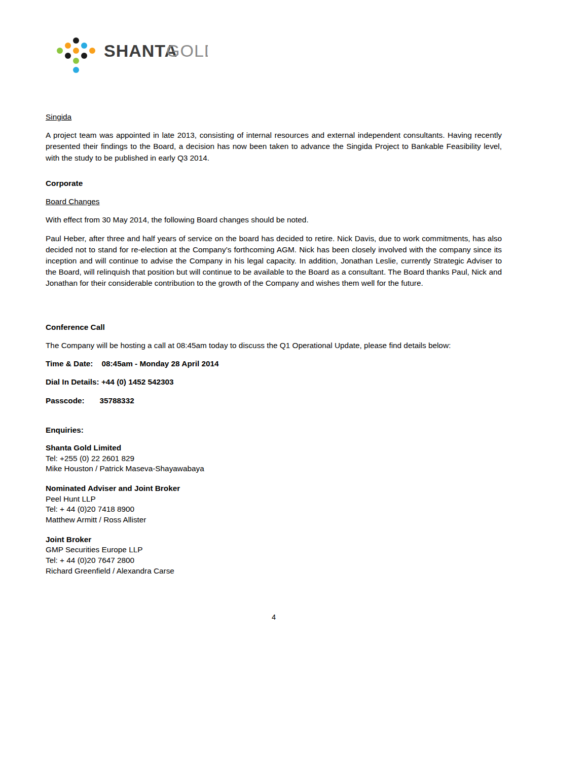SHANTA GOLD
Singida
A project team was appointed in late 2013, consisting of internal resources and external independent consultants. Having recently presented their findings to the Board, a decision has now been taken to advance the Singida Project to Bankable Feasibility level, with the study to be published in early Q3 2014.
Corporate
Board Changes
With effect from 30 May 2014, the following Board changes should be noted.
Paul Heber, after three and half years of service on the board has decided to retire. Nick Davis, due to work commitments, has also decided not to stand for re-election at the Company’s forthcoming AGM. Nick has been closely involved with the company since its inception and will continue to advise the Company in his legal capacity. In addition, Jonathan Leslie, currently Strategic Adviser to the Board, will relinquish that position but will continue to be available to the Board as a consultant. The Board thanks Paul, Nick and Jonathan for their considerable contribution to the growth of the Company and wishes them well for the future.
Conference Call
The Company will be hosting a call at 08:45am today to discuss the Q1 Operational Update, please find details below:
Time & Date: 08:45am - Monday 28 April 2014
Dial In Details: +44 (0) 1452 542303
Passcode: 35788332
Enquiries:
Shanta Gold Limited
Tel: +255 (0) 22 2601 829
Mike Houston / Patrick Maseva-Shayawabaya
Nominated Adviser and Joint Broker
Peel Hunt LLP
Tel: + 44 (0)20 7418 8900
Matthew Armitt / Ross Allister
Joint Broker
GMP Securities Europe LLP
Tel: + 44 (0)20 7647 2800
Richard Greenfield / Alexandra Carse
4